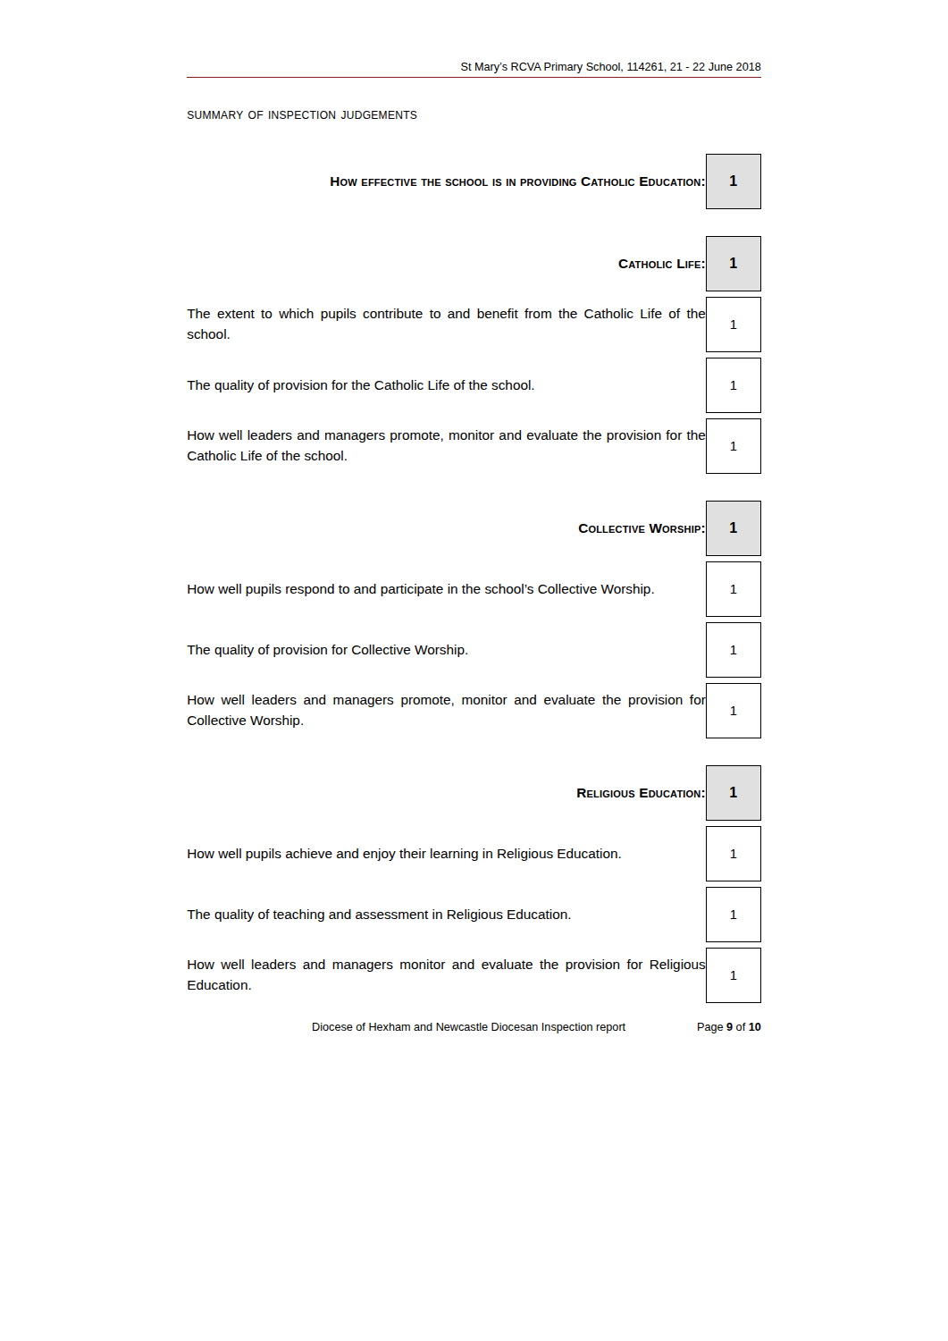St Mary’s RCVA Primary School, 114261, 21 - 22 June 2018
Summary of Inspection Judgements
| How effective the school is in providing Catholic Education: | 1 |
| Catholic Life: | 1 |
| The extent to which pupils contribute to and benefit from the Catholic Life of the school. | 1 |
| The quality of provision for the Catholic Life of the school. | 1 |
| How well leaders and managers promote, monitor and evaluate the provision for the Catholic Life of the school. | 1 |
| Collective Worship: | 1 |
| How well pupils respond to and participate in the school’s Collective Worship. | 1 |
| The quality of provision for Collective Worship. | 1 |
| How well leaders and managers promote, monitor and evaluate the provision for Collective Worship. | 1 |
| Religious Education: | 1 |
| How well pupils achieve and enjoy their learning in Religious Education. | 1 |
| The quality of teaching and assessment in Religious Education. | 1 |
| How well leaders and managers monitor and evaluate the provision for Religious Education. | 1 |
Diocese of Hexham and Newcastle Diocesan Inspection report
Page 9 of 10